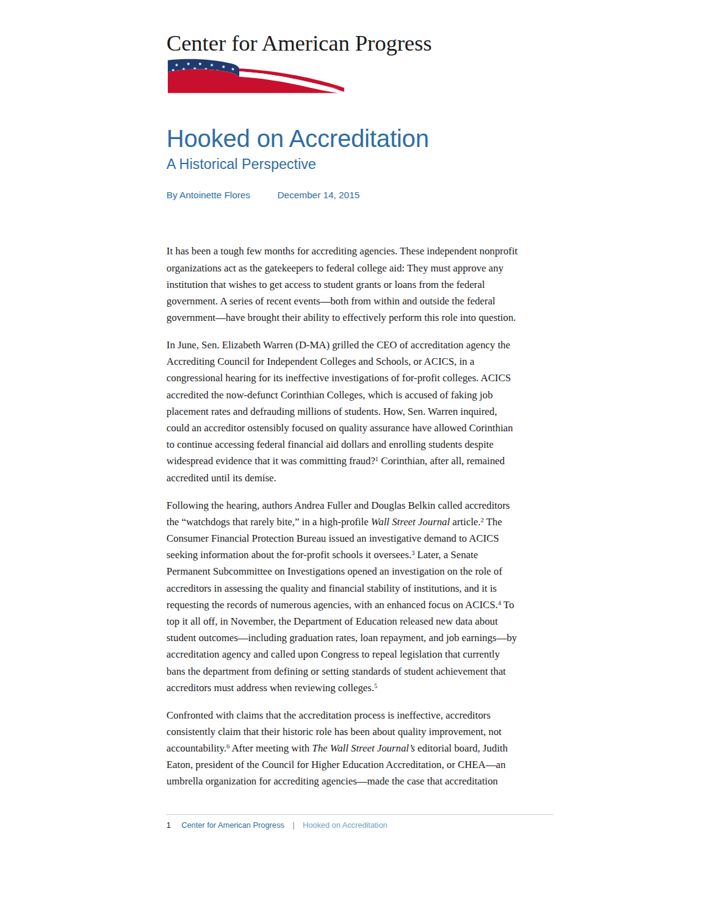Center for American Progress
Hooked on Accreditation
A Historical Perspective
By Antoinette Flores December 14, 2015
It has been a tough few months for accrediting agencies. These independent nonprofit organizations act as the gatekeepers to federal college aid: They must approve any institution that wishes to get access to student grants or loans from the federal government. A series of recent events—both from within and outside the federal government—have brought their ability to effectively perform this role into question.
In June, Sen. Elizabeth Warren (D-MA) grilled the CEO of accreditation agency the Accrediting Council for Independent Colleges and Schools, or ACICS, in a congressional hearing for its ineffective investigations of for-profit colleges. ACICS accredited the now-defunct Corinthian Colleges, which is accused of faking job placement rates and defrauding millions of students. How, Sen. Warren inquired, could an accreditor ostensibly focused on quality assurance have allowed Corinthian to continue accessing federal financial aid dollars and enrolling students despite widespread evidence that it was committing fraud?1 Corinthian, after all, remained accredited until its demise.
Following the hearing, authors Andrea Fuller and Douglas Belkin called accreditors the “watchdogs that rarely bite,” in a high-profile Wall Street Journal article.2 The Consumer Financial Protection Bureau issued an investigative demand to ACICS seeking information about the for-profit schools it oversees.3 Later, a Senate Permanent Subcommittee on Investigations opened an investigation on the role of accreditors in assessing the quality and financial stability of institutions, and it is requesting the records of numerous agencies, with an enhanced focus on ACICS.4 To top it all off, in November, the Department of Education released new data about student outcomes—including graduation rates, loan repayment, and job earnings—by accreditation agency and called upon Congress to repeal legislation that currently bans the department from defining or setting standards of student achievement that accreditors must address when reviewing colleges.5
Confronted with claims that the accreditation process is ineffective, accreditors consistently claim that their historic role has been about quality improvement, not accountability.6 After meeting with The Wall Street Journal’s editorial board, Judith Eaton, president of the Council for Higher Education Accreditation, or CHEA—an umbrella organization for accrediting agencies—made the case that accreditation
1 Center for American Progress | Hooked on Accreditation